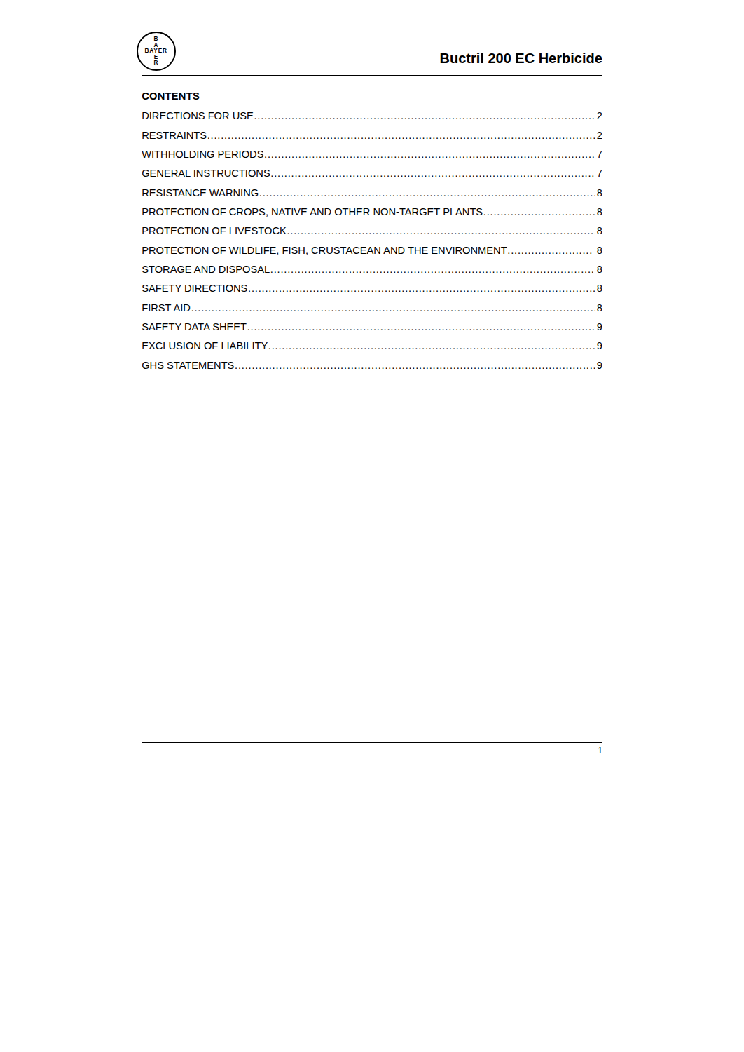B A BAYER E R
Buctril 200 EC Herbicide
CONTENTS
DIRECTIONS FOR USE.................................................................................................................. 2
RESTRAINTS................................................................................................................................. 2
WITHHOLDING PERIODS............................................................................................................. 7
GENERAL INSTRUCTIONS........................................................................................................... 7
RESISTANCE WARNING.............................................................................................................. 8
PROTECTION OF CROPS, NATIVE AND OTHER NON-TARGET PLANTS.................................. 8
PROTECTION OF LIVESTOCK..................................................................................................... 8
PROTECTION OF WILDLIFE, FISH, CRUSTACEAN AND THE ENVIRONMENT......................... 8
STORAGE AND DISPOSAL........................................................................................................... 8
SAFETY DIRECTIONS.................................................................................................................. 8
FIRST AID.................................................................................................................................... 8
SAFETY DATA SHEET.................................................................................................................. 9
EXCLUSION OF LIABILITY........................................................................................................... 9
GHS STATEMENTS....................................................................................................................... 9
1